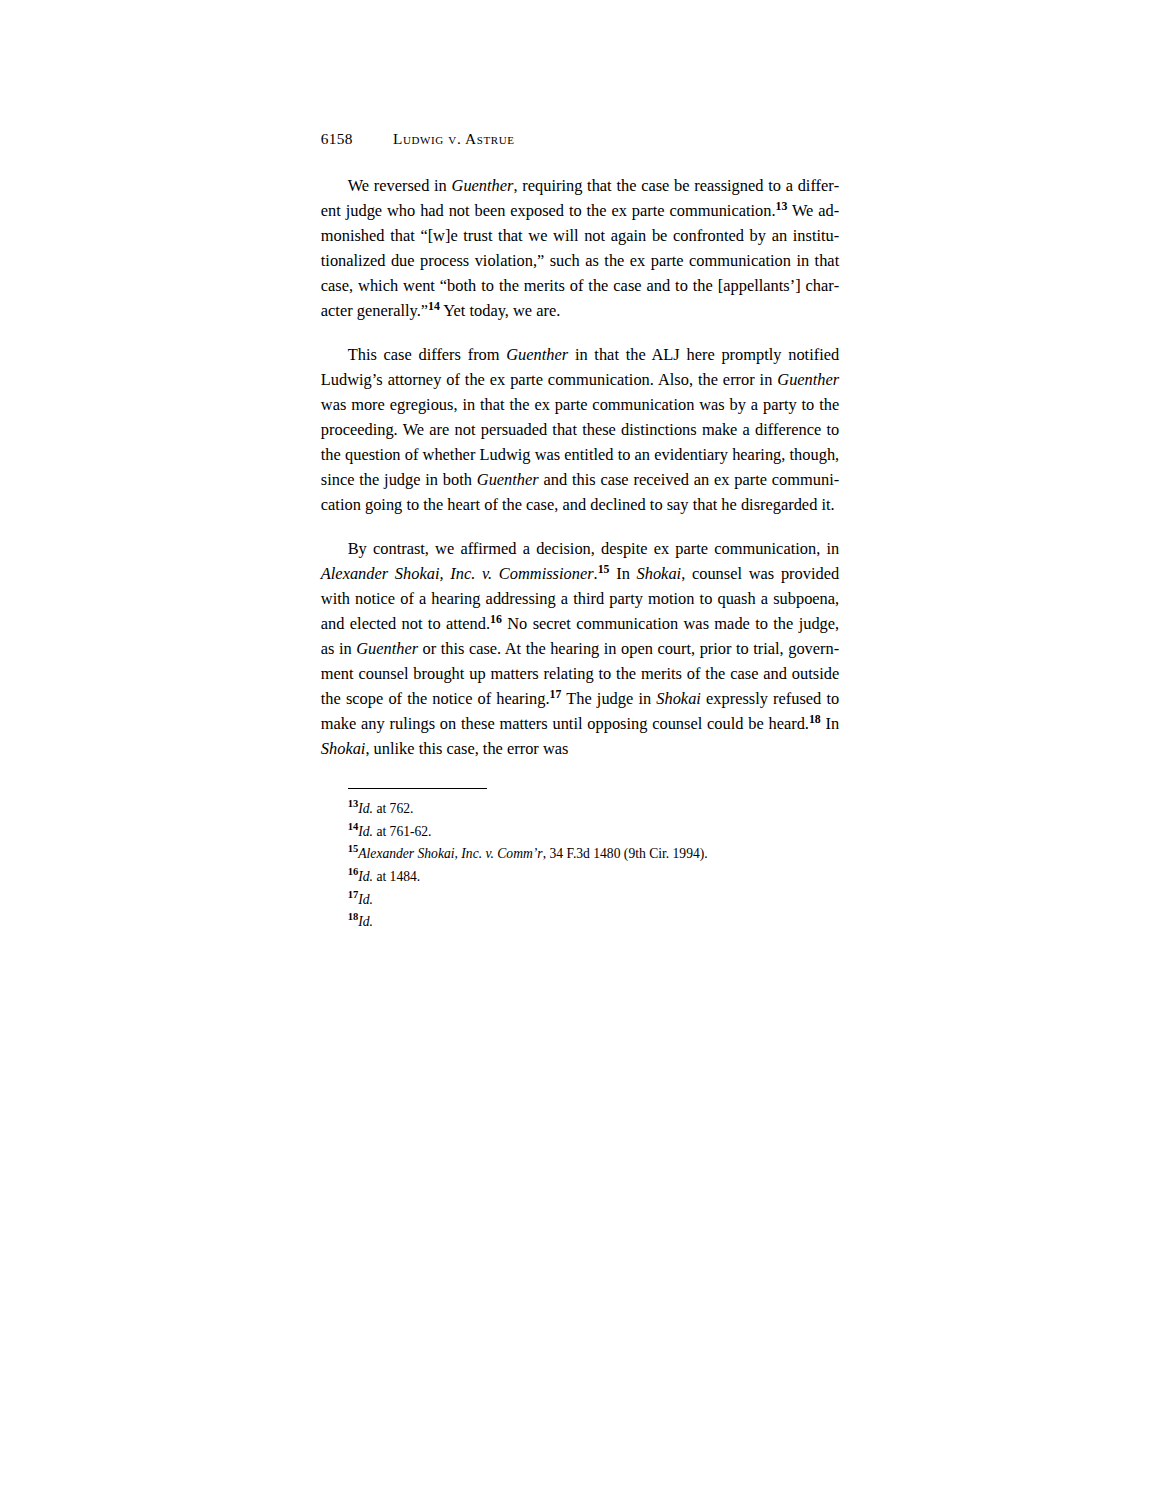6158 Ludwig v. Astrue
We reversed in Guenther, requiring that the case be reassigned to a different judge who had not been exposed to the ex parte communication.13 We admonished that “[w]e trust that we will not again be confronted by an institutionalized due process violation,” such as the ex parte communication in that case, which went “both to the merits of the case and to the [appellants’] character generally.”14 Yet today, we are.
This case differs from Guenther in that the ALJ here promptly notified Ludwig’s attorney of the ex parte communication. Also, the error in Guenther was more egregious, in that the ex parte communication was by a party to the proceeding. We are not persuaded that these distinctions make a difference to the question of whether Ludwig was entitled to an evidentiary hearing, though, since the judge in both Guenther and this case received an ex parte communication going to the heart of the case, and declined to say that he disregarded it.
By contrast, we affirmed a decision, despite ex parte communication, in Alexander Shokai, Inc. v. Commissioner.15 In Shokai, counsel was provided with notice of a hearing addressing a third party motion to quash a subpoena, and elected not to attend.16 No secret communication was made to the judge, as in Guenther or this case. At the hearing in open court, prior to trial, government counsel brought up matters relating to the merits of the case and outside the scope of the notice of hearing.17 The judge in Shokai expressly refused to make any rulings on these matters until opposing counsel could be heard.18 In Shokai, unlike this case, the error was
13Id. at 762.
14Id. at 761-62.
15Alexander Shokai, Inc. v. Comm’r, 34 F.3d 1480 (9th Cir. 1994).
16Id. at 1484.
17Id.
18Id.